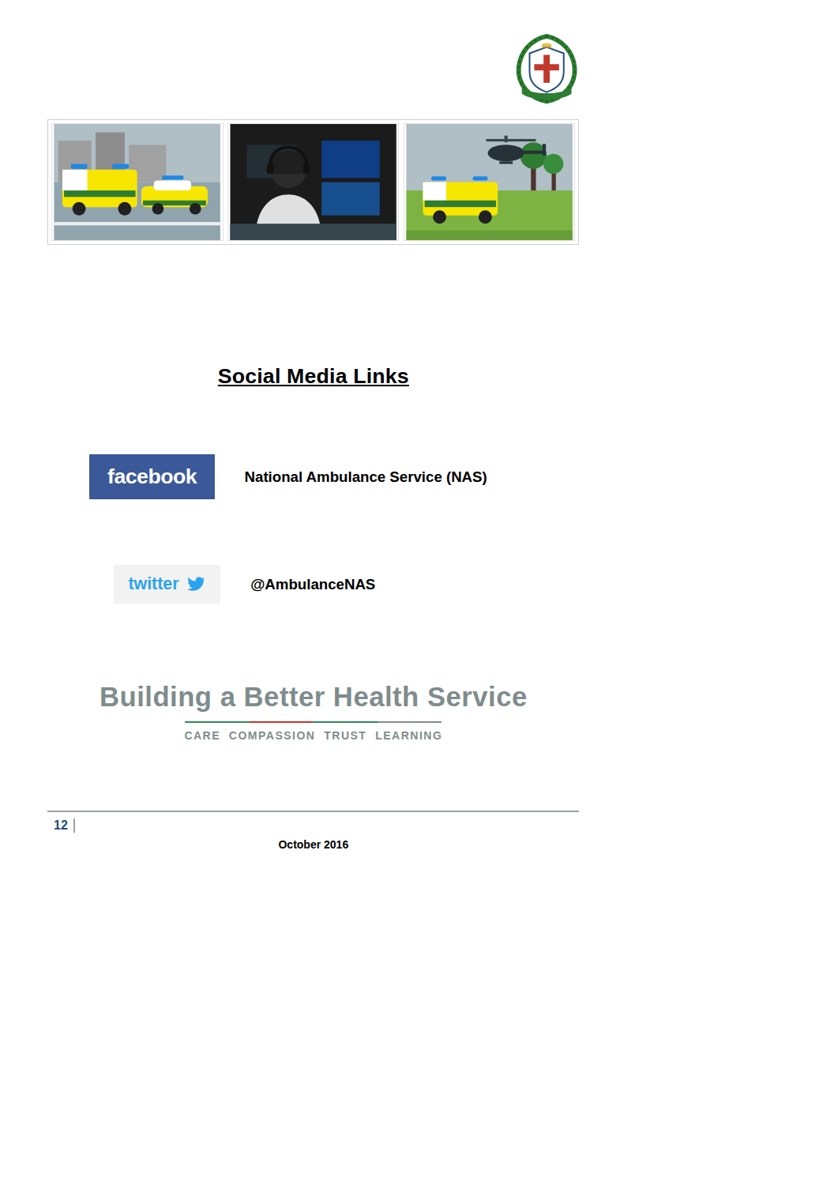Social Media Links
facebook National Ambulance Service (NAS)
twitter @AmbulanceNAS
Building a Better Health Service
CARE COMPASSION TRUST LEARNING
12
October 2016